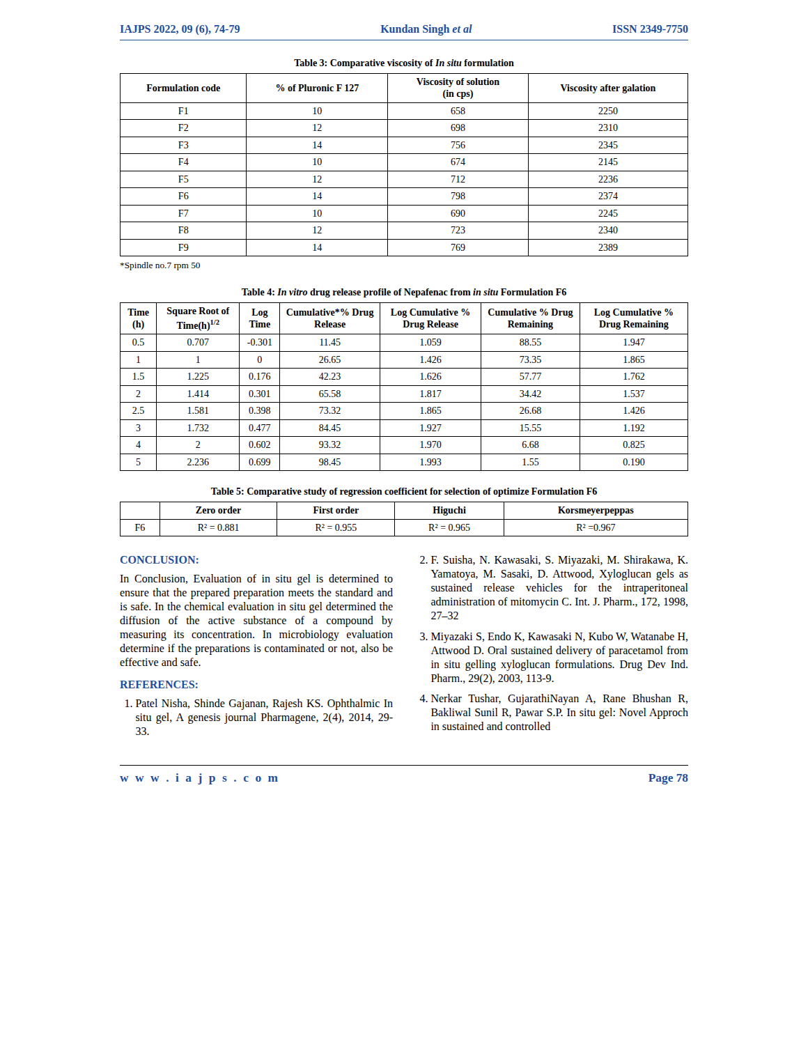IAJPS 2022, 09 (6), 74-79 Kundan Singh et al ISSN 2349-7750
Table 3: Comparative viscosity of In situ formulation
| Formulation code | % of Pluronic F 127 | Viscosity of solution (in cps) | Viscosity after galation |
| --- | --- | --- | --- |
| F1 | 10 | 658 | 2250 |
| F2 | 12 | 698 | 2310 |
| F3 | 14 | 756 | 2345 |
| F4 | 10 | 674 | 2145 |
| F5 | 12 | 712 | 2236 |
| F6 | 14 | 798 | 2374 |
| F7 | 10 | 690 | 2245 |
| F8 | 12 | 723 | 2340 |
| F9 | 14 | 769 | 2389 |
*Spindle no.7 rpm 50
Table 4: In vitro drug release profile of Nepafenac from in situ Formulation F6
| Time (h) | Square Root of Time(h) 1/2 | Log Time | Cumulative*% Drug Release | Log Cumulative % Drug Release | Cumulative % Drug Remaining | Log Cumulative % Drug Remaining |
| --- | --- | --- | --- | --- | --- | --- |
| 0.5 | 0.707 | -0.301 | 11.45 | 1.059 | 88.55 | 1.947 |
| 1 | 1 | 0 | 26.65 | 1.426 | 73.35 | 1.865 |
| 1.5 | 1.225 | 0.176 | 42.23 | 1.626 | 57.77 | 1.762 |
| 2 | 1.414 | 0.301 | 65.58 | 1.817 | 34.42 | 1.537 |
| 2.5 | 1.581 | 0.398 | 73.32 | 1.865 | 26.68 | 1.426 |
| 3 | 1.732 | 0.477 | 84.45 | 1.927 | 15.55 | 1.192 |
| 4 | 2 | 0.602 | 93.32 | 1.970 | 6.68 | 0.825 |
| 5 | 2.236 | 0.699 | 98.45 | 1.993 | 1.55 | 0.190 |
Table 5: Comparative study of regression coefficient for selection of optimize Formulation F6
| | Zero order | First order | Higuchi | Korsmeyerpeppas |
| --- | --- | --- | --- | --- |
| F6 | R² = 0.881 | R² = 0.955 | R² = 0.965 | R² =0.967 |
CONCLUSION:
In Conclusion, Evaluation of in situ gel is determined to ensure that the prepared preparation meets the standard and is safe. In the chemical evaluation in situ gel determined the diffusion of the active substance of a compound by measuring its concentration. In microbiology evaluation determine if the preparations is contaminated or not, also be effective and safe.
REFERENCES:
Patel Nisha, Shinde Gajanan, Rajesh KS. Ophthalmic In situ gel, A genesis journal Pharmagene, 2(4), 2014, 29-33.
F. Suisha, N. Kawasaki, S. Miyazaki, M. Shirakawa, K. Yamatoya, M. Sasaki, D. Attwood, Xyloglucan gels as sustained release vehicles for the intraperitoneal administration of mitomycin C. Int. J. Pharm., 172, 1998, 27–32
Miyazaki S, Endo K, Kawasaki N, Kubo W, Watanabe H, Attwood D. Oral sustained delivery of paracetamol from in situ gelling xyloglucan formulations. Drug Dev Ind. Pharm., 29(2), 2003, 113-9.
Nerkar Tushar, GujarathiNayan A, Rane Bhushan R, Bakliwal Sunil R, Pawar S.P. In situ gel: Novel Approch in sustained and controlled
w w w . i a j p s . c o m Page 78